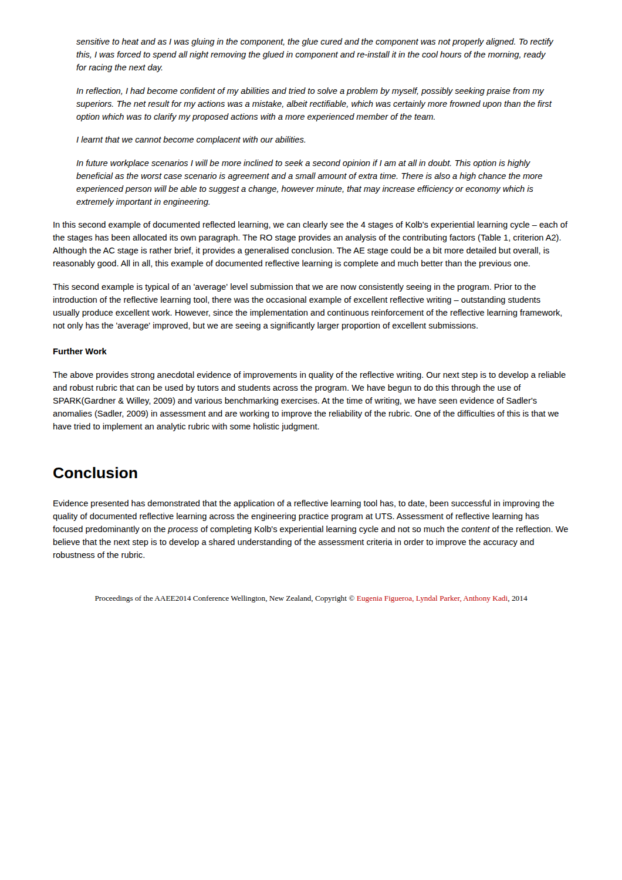sensitive to heat and as I was gluing in the component, the glue cured and the component was not properly aligned. To rectify this, I was forced to spend all night removing the glued in component and re-install it in the cool hours of the morning, ready for racing the next day.
In reflection, I had become confident of my abilities and tried to solve a problem by myself, possibly seeking praise from my superiors. The net result for my actions was a mistake, albeit rectifiable, which was certainly more frowned upon than the first option which was to clarify my proposed actions with a more experienced member of the team.
I learnt that we cannot become complacent with our abilities.
In future workplace scenarios I will be more inclined to seek a second opinion if I am at all in doubt. This option is highly beneficial as the worst case scenario is agreement and a small amount of extra time. There is also a high chance the more experienced person will be able to suggest a change, however minute, that may increase efficiency or economy which is extremely important in engineering.
In this second example of documented reflected learning, we can clearly see the 4 stages of Kolb's experiential learning cycle – each of the stages has been allocated its own paragraph. The RO stage provides an analysis of the contributing factors (Table 1, criterion A2). Although the AC stage is rather brief, it provides a generalised conclusion. The AE stage could be a bit more detailed but overall, is reasonably good. All in all, this example of documented reflective learning is complete and much better than the previous one.
This second example is typical of an 'average' level submission that we are now consistently seeing in the program. Prior to the introduction of the reflective learning tool, there was the occasional example of excellent reflective writing – outstanding students usually produce excellent work. However, since the implementation and continuous reinforcement of the reflective learning framework, not only has the 'average' improved, but we are seeing a significantly larger proportion of excellent submissions.
Further Work
The above provides strong anecdotal evidence of improvements in quality of the reflective writing. Our next step is to develop a reliable and robust rubric that can be used by tutors and students across the program. We have begun to do this through the use of SPARK(Gardner & Willey, 2009) and various benchmarking exercises. At the time of writing, we have seen evidence of Sadler's anomalies (Sadler, 2009) in assessment and are working to improve the reliability of the rubric. One of the difficulties of this is that we have tried to implement an analytic rubric with some holistic judgment.
Conclusion
Evidence presented has demonstrated that the application of a reflective learning tool has, to date, been successful in improving the quality of documented reflective learning across the engineering practice program at UTS. Assessment of reflective learning has focused predominantly on the process of completing Kolb's experiential learning cycle and not so much the content of the reflection. We believe that the next step is to develop a shared understanding of the assessment criteria in order to improve the accuracy and robustness of the rubric.
Proceedings of the AAEE2014 Conference Wellington, New Zealand, Copyright © Eugenia Figueroa, Lyndal Parker, Anthony Kadi, 2014